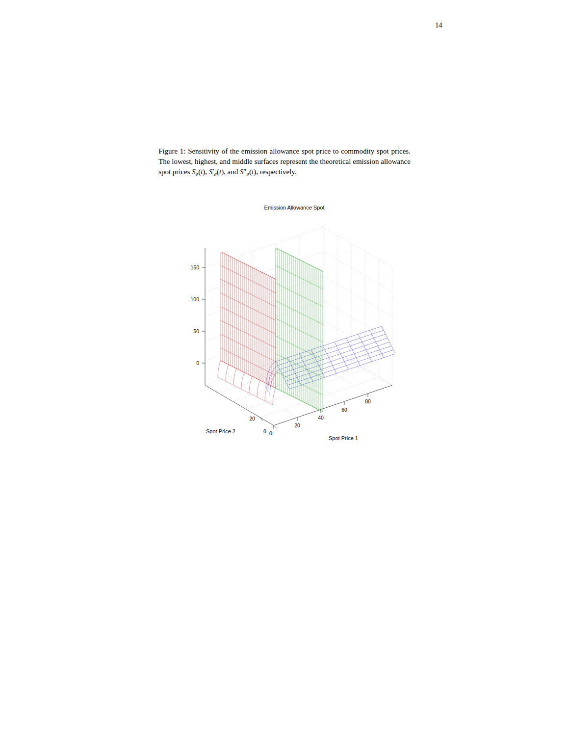14
Figure 1: Sensitivity of the emission allowance spot price to commodity spot prices. The lowest, highest, and middle surfaces represent the theoretical emission allowance spot prices Se(t), S′e(t), and S″e(t), respectively.
Emission Allowance Spot surface plot Emission Allowance Spot 150 100 50 0 0 20 40 60 80 Spot Price 1 0 20 Spot Price 2